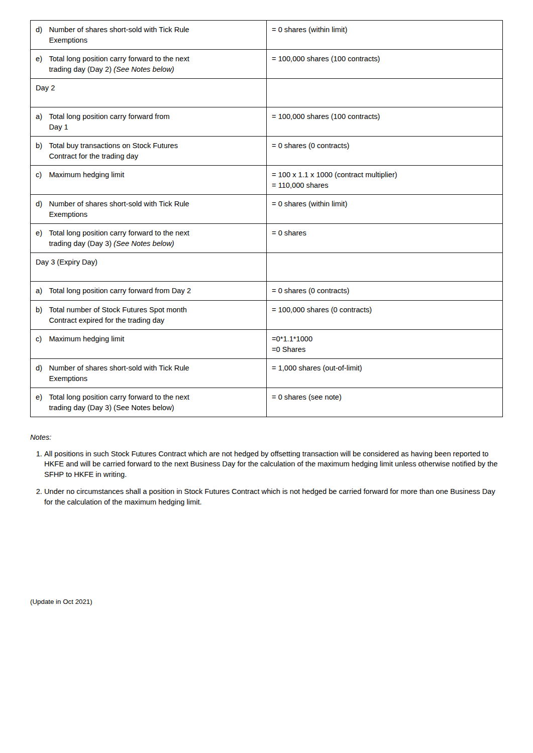| d) Number of shares short-sold with Tick Rule Exemptions | = 0 shares (within limit) |
| e) Total long position carry forward to the next trading day (Day 2) (See Notes below) | = 100,000 shares (100 contracts) |
| Day 2 | |
| a) Total long position carry forward from Day 1 | = 100,000 shares (100 contracts) |
| b) Total buy transactions on Stock Futures Contract for the trading day | = 0 shares (0 contracts) |
| c) Maximum hedging limit | = 100 x 1.1 x 1000 (contract multiplier) = 110,000 shares |
| d) Number of shares short-sold with Tick Rule Exemptions | = 0 shares (within limit) |
| e) Total long position carry forward to the next trading day (Day 3) (See Notes below) | = 0 shares |
| Day 3 (Expiry Day) | |
| a) Total long position carry forward from Day 2 | = 0 shares (0 contracts) |
| b) Total number of Stock Futures Spot month Contract expired for the trading day | = 100,000 shares (0 contracts) |
| c) Maximum hedging limit | =0*1.1*1000 =0 Shares |
| d) Number of shares short-sold with Tick Rule Exemptions | = 1,000 shares (out-of-limit) |
| e) Total long position carry forward to the next trading day (Day 3) (See Notes below) | = 0 shares (see note) |
Notes:
All positions in such Stock Futures Contract which are not hedged by offsetting transaction will be considered as having been reported to HKFE and will be carried forward to the next Business Day for the calculation of the maximum hedging limit unless otherwise notified by the SFHP to HKFE in writing.
Under no circumstances shall a position in Stock Futures Contract which is not hedged be carried forward for more than one Business Day for the calculation of the maximum hedging limit.
(Update in Oct 2021)